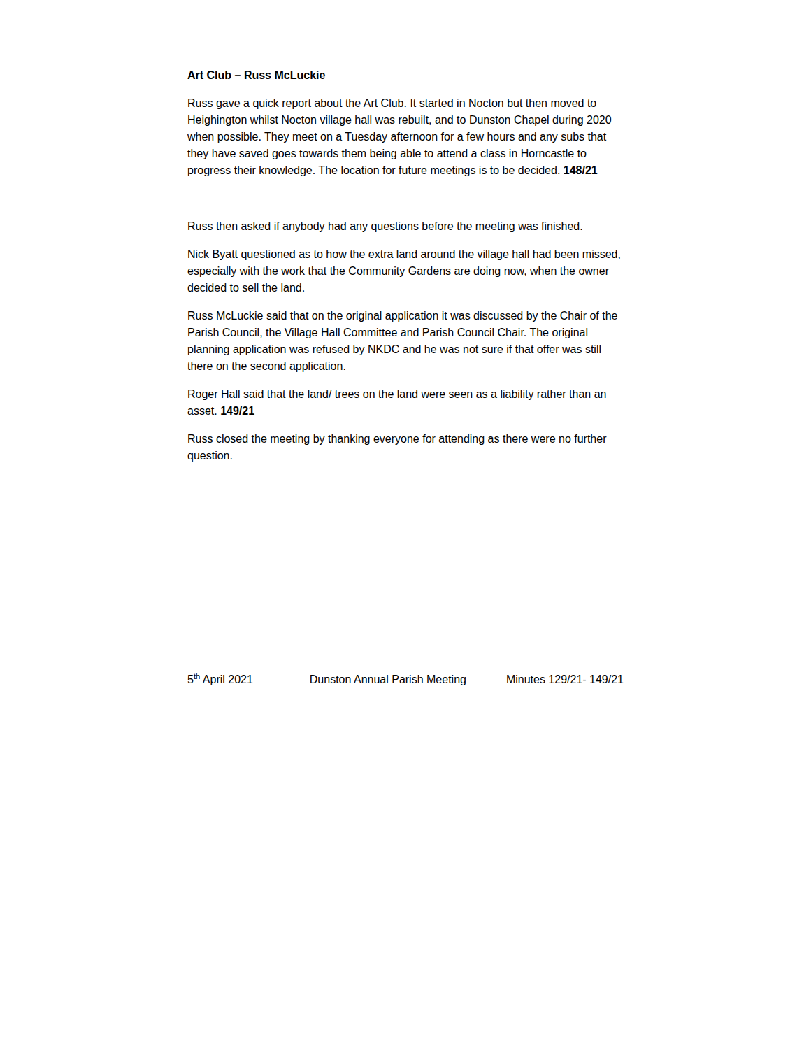Art Club – Russ McLuckie
Russ gave a quick report about the Art Club. It started in Nocton but then moved to Heighington whilst Nocton village hall was rebuilt, and to Dunston Chapel during 2020 when possible. They meet on a Tuesday afternoon for a few hours and any subs that they have saved goes towards them being able to attend a class in Horncastle to progress their knowledge. The location for future meetings is to be decided. 148/21
Russ then asked if anybody had any questions before the meeting was finished.
Nick Byatt questioned as to how the extra land around the village hall had been missed, especially with the work that the Community Gardens are doing now, when the owner decided to sell the land.
Russ McLuckie said that on the original application it was discussed by the Chair of the Parish Council, the Village Hall Committee and Parish Council Chair. The original planning application was refused by NKDC and he was not sure if that offer was still there on the second application.
Roger Hall said that the land/ trees on the land were seen as a liability rather than an asset. 149/21
Russ closed the meeting by thanking everyone for attending as there were no further question.
5th April 2021
Dunston Annual Parish Meeting
Minutes 129/21- 149/21